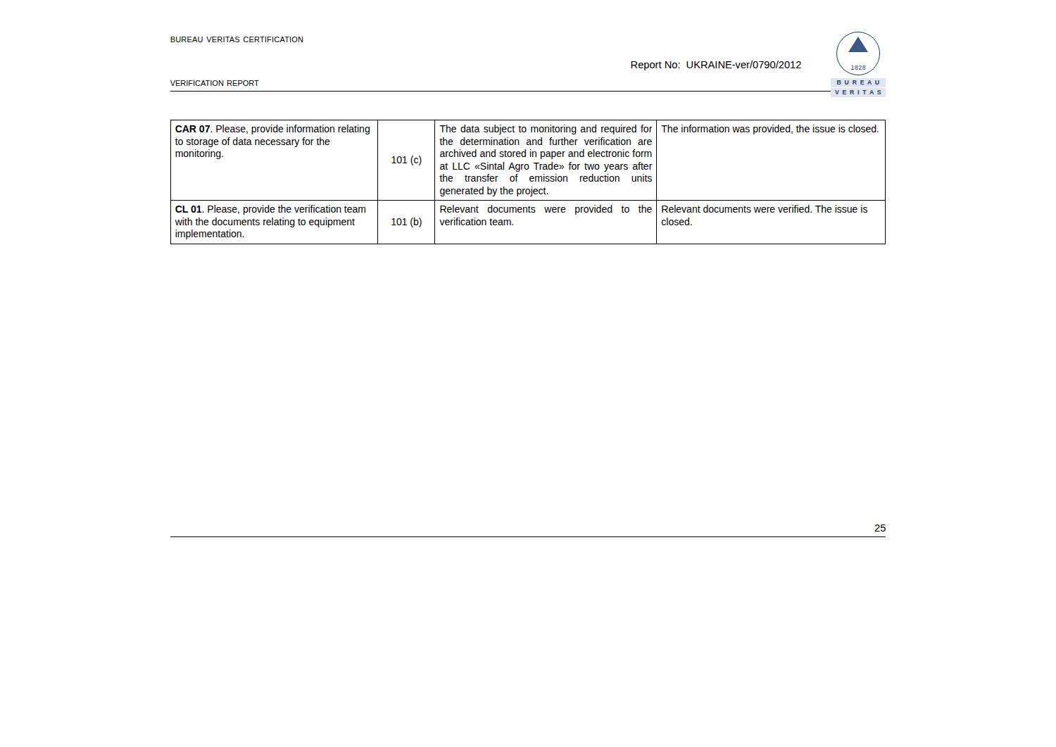BUREAU VERITAS CERTIFICATION
Report No: UKRAINE-ver/0790/2012
VERIFICATION REPORT
B U R E A U
V E R I T A S
| CAR 07 . Please, provide information relating to storage of data necessary for the monitoring. | 101 (c) | The data subject to monitoring and required for the determination and further verification are archived and stored in paper and electronic form at LLC «Sintal Agro Trade» for two years after the transfer of emission reduction units generated by the project. | The information was provided, the issue is closed. |
| CL 01 . Please, provide the verification team with the documents relating to equipment implementation. | 101 (b) | Relevant documents were provided to the verification team. | Relevant documents were verified. The issue is closed. |
25